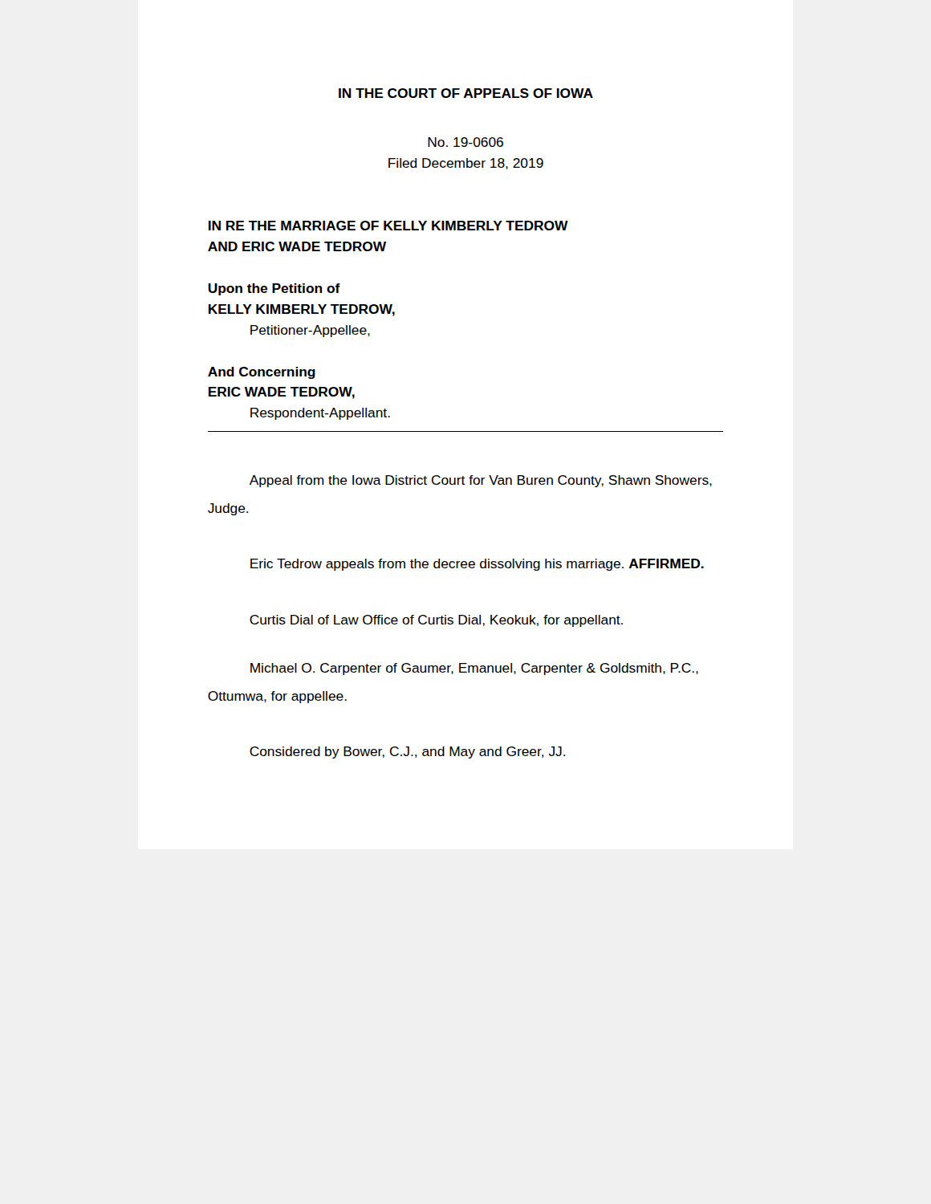IN THE COURT OF APPEALS OF IOWA
No. 19-0606
Filed December 18, 2019
IN RE THE MARRIAGE OF KELLY KIMBERLY TEDROW
AND ERIC WADE TEDROW
Upon the Petition of
KELLY KIMBERLY TEDROW,
Petitioner-Appellee,
And Concerning
ERIC WADE TEDROW,
Respondent-Appellant.
Appeal from the Iowa District Court for Van Buren County, Shawn Showers, Judge.
Eric Tedrow appeals from the decree dissolving his marriage. AFFIRMED.
Curtis Dial of Law Office of Curtis Dial, Keokuk, for appellant.
Michael O. Carpenter of Gaumer, Emanuel, Carpenter & Goldsmith, P.C., Ottumwa, for appellee.
Considered by Bower, C.J., and May and Greer, JJ.